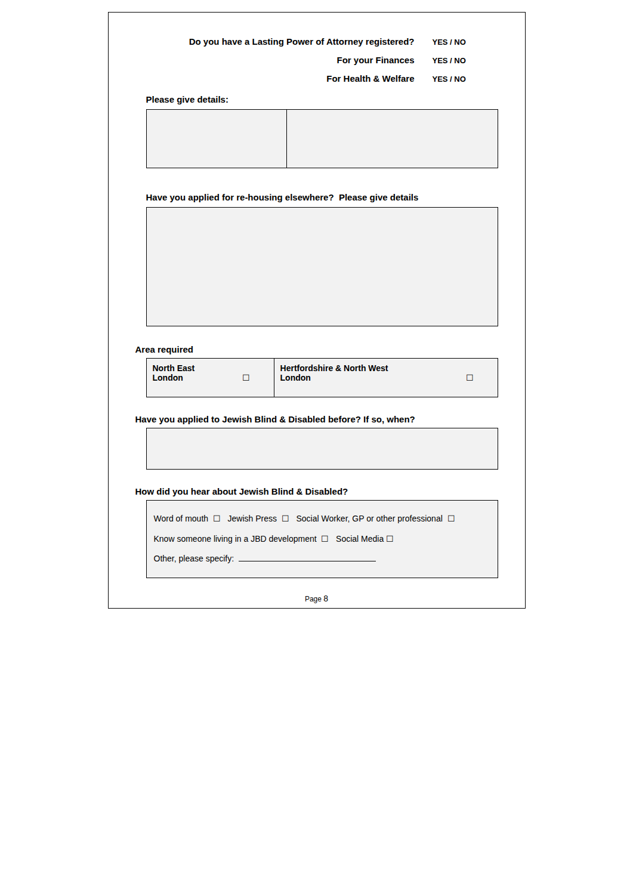Do you have a Lasting Power of Attorney registered?
YES / NO
For your Finances
YES / NO
For Health & Welfare
YES / NO
Please give details:
Have you applied for re-housing elsewhere? Please give details
Area required
| North East London ☐ | Hertfordshire & North West London ☐ |
Have you applied to Jewish Blind & Disabled before? If so, when?
How did you hear about Jewish Blind & Disabled?
Word of mouth ☐ Jewish Press ☐ Social Worker, GP or other professional ☐
Know someone living in a JBD development ☐ Social Media ☐
Other, please specify:
Page 8